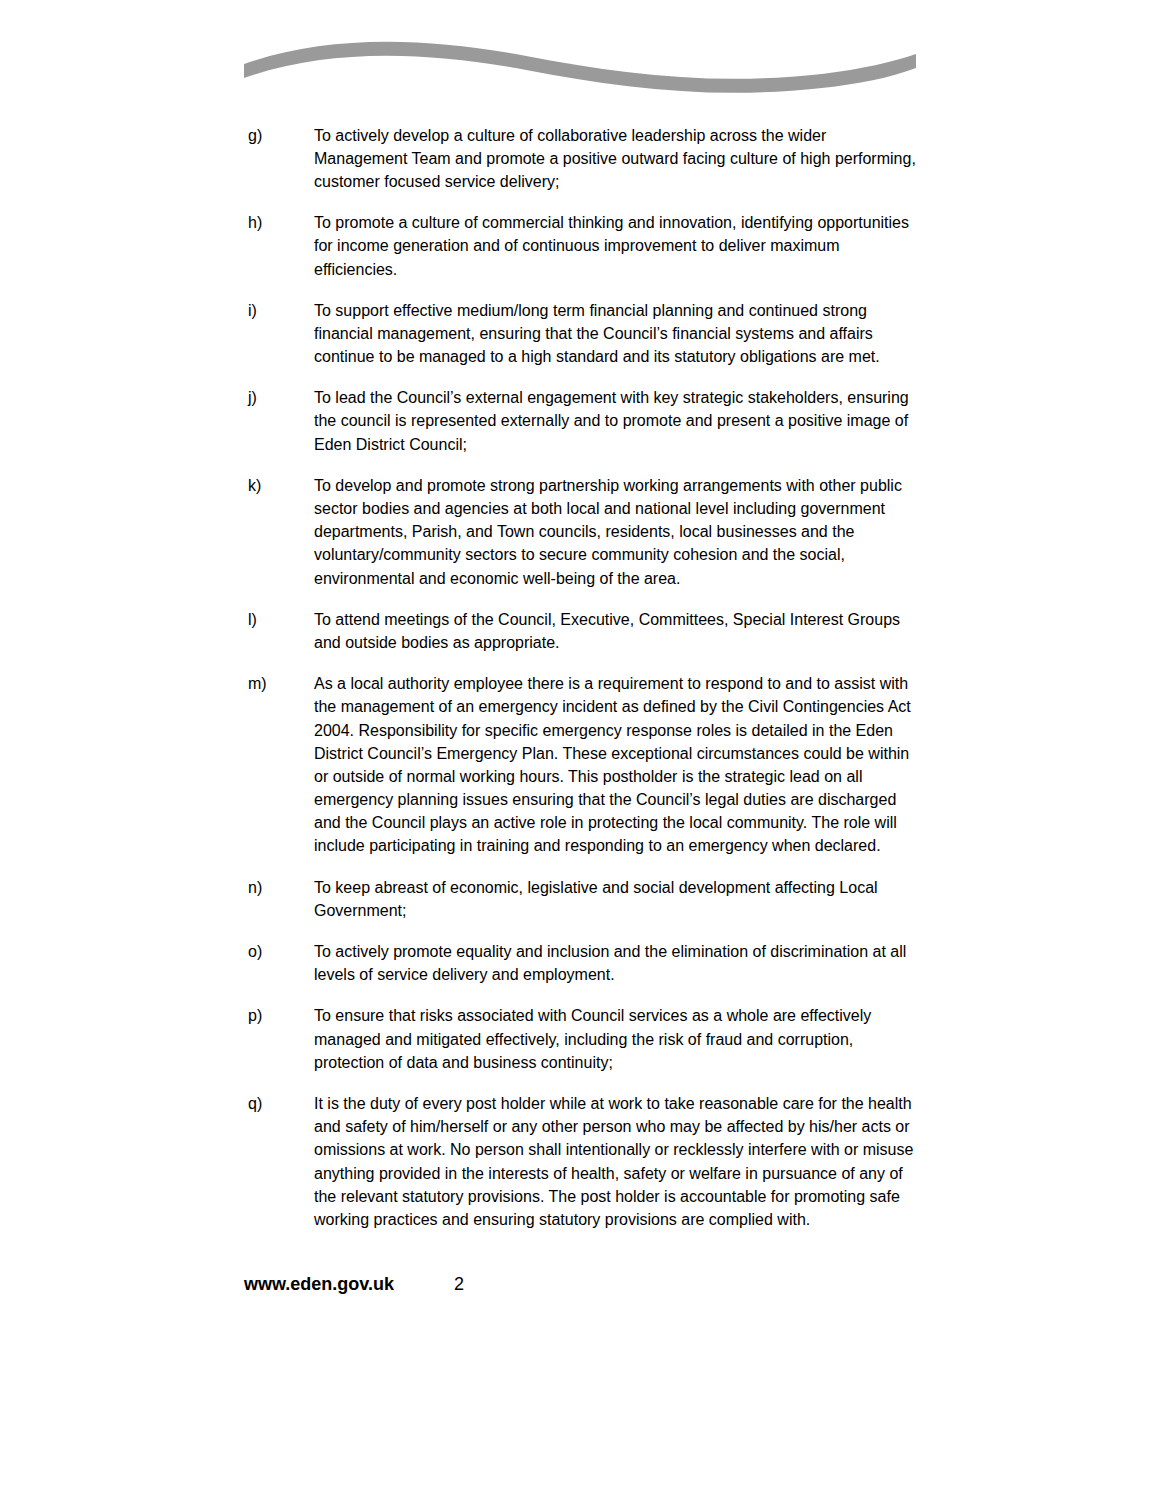g) To actively develop a culture of collaborative leadership across the wider Management Team and promote a positive outward facing culture of high performing, customer focused service delivery;
h) To promote a culture of commercial thinking and innovation, identifying opportunities for income generation and of continuous improvement to deliver maximum efficiencies.
i) To support effective medium/long term financial planning and continued strong financial management, ensuring that the Council’s financial systems and affairs continue to be managed to a high standard and its statutory obligations are met.
j) To lead the Council’s external engagement with key strategic stakeholders, ensuring the council is represented externally and to promote and present a positive image of Eden District Council;
k) To develop and promote strong partnership working arrangements with other public sector bodies and agencies at both local and national level including government departments, Parish, and Town councils, residents, local businesses and the voluntary/community sectors to secure community cohesion and the social, environmental and economic well-being of the area.
l) To attend meetings of the Council, Executive, Committees, Special Interest Groups and outside bodies as appropriate.
m) As a local authority employee there is a requirement to respond to and to assist with the management of an emergency incident as defined by the Civil Contingencies Act 2004. Responsibility for specific emergency response roles is detailed in the Eden District Council’s Emergency Plan. These exceptional circumstances could be within or outside of normal working hours. This postholder is the strategic lead on all emergency planning issues ensuring that the Council’s legal duties are discharged and the Council plays an active role in protecting the local community. The role will include participating in training and responding to an emergency when declared.
n) To keep abreast of economic, legislative and social development affecting Local Government;
o) To actively promote equality and inclusion and the elimination of discrimination at all levels of service delivery and employment.
p) To ensure that risks associated with Council services as a whole are effectively managed and mitigated effectively, including the risk of fraud and corruption, protection of data and business continuity;
q) It is the duty of every post holder while at work to take reasonable care for the health and safety of him/herself or any other person who may be affected by his/her acts or omissions at work. No person shall intentionally or recklessly interfere with or misuse anything provided in the interests of health, safety or welfare in pursuance of any of the relevant statutory provisions. The post holder is accountable for promoting safe working practices and ensuring statutory provisions are complied with.
www.eden.gov.uk 2